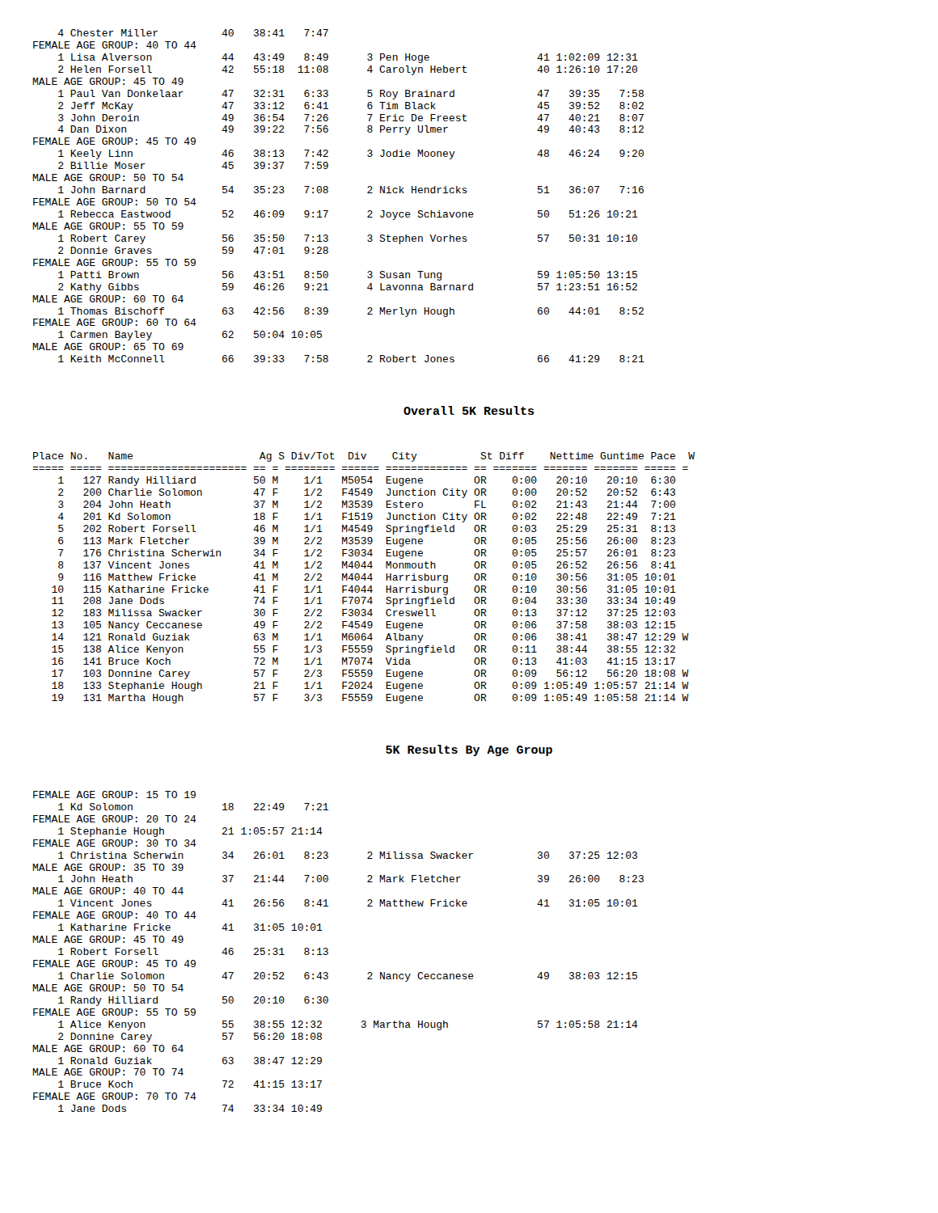4 Chester Miller          40   38:41   7:47
FEMALE AGE GROUP: 40 TO 44
    1 Lisa Alverson           44   43:49   8:49      3 Pen Hoge                 41 1:02:09 12:31
    2 Helen Forsell           42   55:18  11:08      4 Carolyn Hebert           40 1:26:10 17:20
MALE AGE GROUP: 45 TO 49
    1 Paul Van Donkelaar      47   32:31   6:33      5 Roy Brainard             47   39:35   7:58
    2 Jeff McKay              47   33:12   6:41      6 Tim Black                45   39:52   8:02
    3 John Deroin             49   36:54   7:26      7 Eric De Freest           47   40:21   8:07
    4 Dan Dixon               49   39:22   7:56      8 Perry Ulmer              49   40:43   8:12
FEMALE AGE GROUP: 45 TO 49
    1 Keely Linn              46   38:13   7:42      3 Jodie Mooney             48   46:24   9:20
    2 Billie Moser            45   39:37   7:59
MALE AGE GROUP: 50 TO 54
    1 John Barnard            54   35:23   7:08      2 Nick Hendricks           51   36:07   7:16
FEMALE AGE GROUP: 50 TO 54
    1 Rebecca Eastwood        52   46:09   9:17      2 Joyce Schiavone          50   51:26 10:21
MALE AGE GROUP: 55 TO 59
    1 Robert Carey            56   35:50   7:13      3 Stephen Vorhes           57   50:31 10:10
    2 Donnie Graves           59   47:01   9:28
FEMALE AGE GROUP: 55 TO 59
    1 Patti Brown             56   43:51   8:50      3 Susan Tung               59 1:05:50 13:15
    2 Kathy Gibbs             59   46:26   9:21      4 Lavonna Barnard          57 1:23:51 16:52
MALE AGE GROUP: 60 TO 64
    1 Thomas Bischoff         63   42:56   8:39      2 Merlyn Hough             60   44:01   8:52
FEMALE AGE GROUP: 60 TO 64
    1 Carmen Bayley           62   50:04 10:05
MALE AGE GROUP: 65 TO 69
    1 Keith McConnell         66   39:33   7:58      2 Robert Jones             66   41:29   8:21
Overall 5K Results
Place No.   Name                    Ag S Div/Tot  Div    City          St Diff    Nettime Guntime Pace  W
===== ===== ====================== == = ======== ====== ============= == ======= ======= ======= ===== =
    1   127 Randy Hilliard         50 M    1/1   M5054  Eugene        OR    0:00   20:10   20:10  6:30
    2   200 Charlie Solomon        47 F    1/2   F4549  Junction City OR    0:00   20:52   20:52  6:43
    3   204 John Heath             37 M    1/2   M3539  Estero        FL    0:02   21:43   21:44  7:00
    4   201 Kd Solomon             18 F    1/1   F1519  Junction City OR    0:02   22:48   22:49  7:21
    5   202 Robert Forsell         46 M    1/1   M4549  Springfield   OR    0:03   25:29   25:31  8:13
    6   113 Mark Fletcher          39 M    2/2   M3539  Eugene        OR    0:05   25:56   26:00  8:23
    7   176 Christina Scherwin     34 F    1/2   F3034  Eugene        OR    0:05   25:57   26:01  8:23
    8   137 Vincent Jones          41 M    1/2   M4044  Monmouth      OR    0:05   26:52   26:56  8:41
    9   116 Matthew Fricke         41 M    2/2   M4044  Harrisburg    OR    0:10   30:56   31:05 10:01
   10   115 Katharine Fricke       41 F    1/1   F4044  Harrisburg    OR    0:10   30:56   31:05 10:01
   11   208 Jane Dods              74 F    1/1   F7074  Springfield   OR    0:04   33:30   33:34 10:49
   12   183 Milissa Swacker        30 F    2/2   F3034  Creswell      OR    0:13   37:12   37:25 12:03
   13   105 Nancy Ceccanese        49 F    2/2   F4549  Eugene        OR    0:06   37:58   38:03 12:15
   14   121 Ronald Guziak          63 M    1/1   M6064  Albany        OR    0:06   38:41   38:47 12:29 W
   15   138 Alice Kenyon           55 F    1/3   F5559  Springfield   OR    0:11   38:44   38:55 12:32
   16   141 Bruce Koch             72 M    1/1   M7074  Vida          OR    0:13   41:03   41:15 13:17
   17   103 Donnine Carey          57 F    2/3   F5559  Eugene        OR    0:09   56:12   56:20 18:08 W
   18   133 Stephanie Hough        21 F    1/1   F2024  Eugene        OR    0:09 1:05:49 1:05:57 21:14 W
   19   131 Martha Hough           57 F    3/3   F5559  Eugene        OR    0:09 1:05:49 1:05:58 21:14 W
5K Results By Age Group
FEMALE AGE GROUP: 15 TO 19
    1 Kd Solomon              18   22:49   7:21
FEMALE AGE GROUP: 20 TO 24
    1 Stephanie Hough         21 1:05:57 21:14
FEMALE AGE GROUP: 30 TO 34
    1 Christina Scherwin      34   26:01   8:23      2 Milissa Swacker          30   37:25 12:03
MALE AGE GROUP: 35 TO 39
    1 John Heath              37   21:44   7:00      2 Mark Fletcher            39   26:00   8:23
MALE AGE GROUP: 40 TO 44
    1 Vincent Jones           41   26:56   8:41      2 Matthew Fricke           41   31:05 10:01
FEMALE AGE GROUP: 40 TO 44
    1 Katharine Fricke        41   31:05 10:01
MALE AGE GROUP: 45 TO 49
    1 Robert Forsell          46   25:31   8:13
FEMALE AGE GROUP: 45 TO 49
    1 Charlie Solomon         47   20:52   6:43      2 Nancy Ceccanese          49   38:03 12:15
MALE AGE GROUP: 50 TO 54
    1 Randy Hilliard          50   20:10   6:30
FEMALE AGE GROUP: 55 TO 59
    1 Alice Kenyon            55   38:55 12:32      3 Martha Hough              57 1:05:58 21:14
    2 Donnine Carey           57   56:20 18:08
MALE AGE GROUP: 60 TO 64
    1 Ronald Guziak           63   38:47 12:29
MALE AGE GROUP: 70 TO 74
    1 Bruce Koch              72   41:15 13:17
FEMALE AGE GROUP: 70 TO 74
    1 Jane Dods               74   33:34 10:49